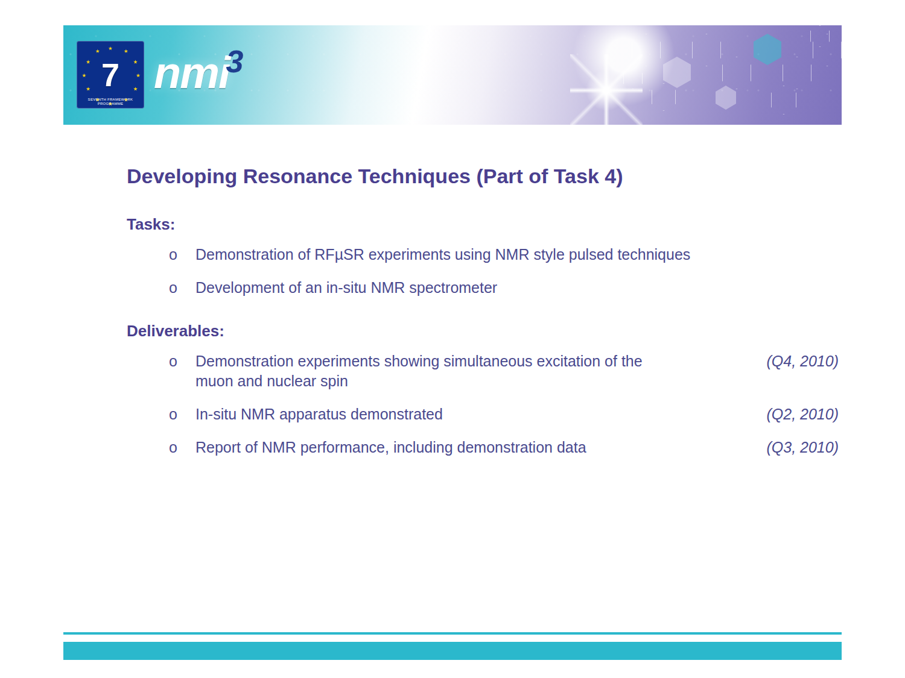7
SEVENTH FRAMEWORK
PROGRAMME
nmi3
Developing Resonance Techniques (Part of Task 4)
Tasks:
Demonstration of RFµSR experiments using NMR style pulsed techniques
Development of an in-situ NMR spectrometer
Deliverables:
Demonstration experiments showing simultaneous excitation of the muon and nuclear spin (Q4, 2010)
In-situ NMR apparatus demonstrated (Q2, 2010)
Report of NMR performance, including demonstration data (Q3, 2010)